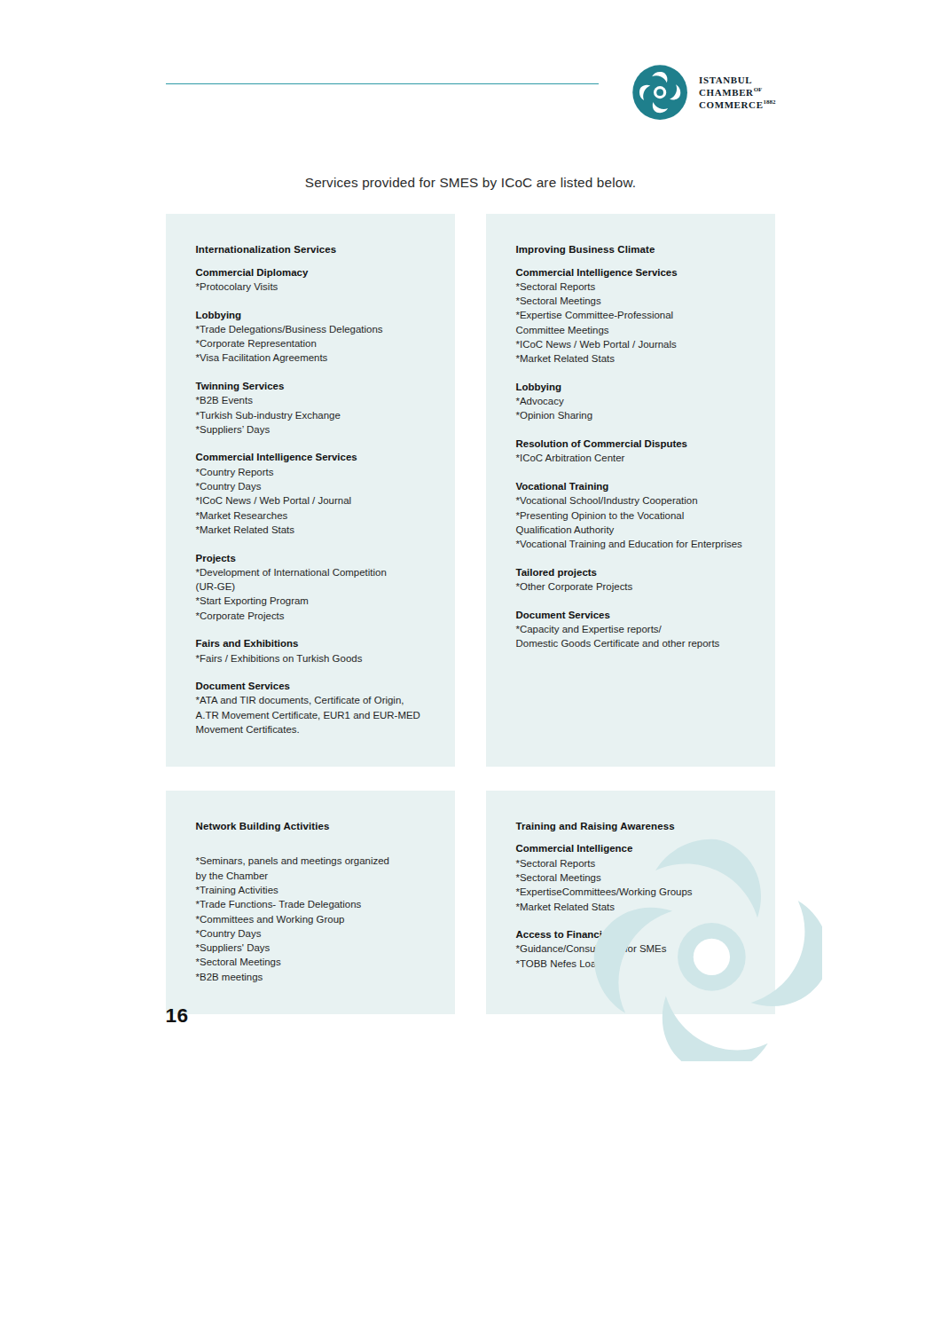Istanbul
Chamberof
Commerce1882
Services provided for SMES by ICoC are listed below.
Internationalization Services
Commercial Diplomacy
*Protocolary Visits
Lobbying
*Trade Delegations/Business Delegations
*Corporate Representation
*Visa Facilitation Agreements
Twinning Services
*B2B Events
*Turkish Sub-industry Exchange
*Suppliers’ Days
Commercial Intelligence Services
*Country Reports
*Country Days
*ICoC News / Web Portal / Journal
*Market Researches
*Market Related Stats
Projects
*Development of International Competition
(UR-GE)
*Start Exporting Program
*Corporate Projects
Fairs and Exhibitions
*Fairs / Exhibitions on Turkish Goods
Document Services
*ATA and TIR documents, Certificate of Origin,
A.TR Movement Certificate, EUR1 and EUR-MED
Movement Certificates.
Improving Business Climate
Commercial Intelligence Services
*Sectoral Reports
*Sectoral Meetings
*Expertise Committee-Professional
Committee Meetings
*ICoC News / Web Portal / Journals
*Market Related Stats
Lobbying
*Advocacy
*Opinion Sharing
Resolution of Commercial Disputes
*ICoC Arbitration Center
Vocational Training
*Vocational School/Industry Cooperation
*Presenting Opinion to the Vocational
Qualification Authority
*Vocational Training and Education for Enterprises
Tailored projects
*Other Corporate Projects
Document Services
*Capacity and Expertise reports/
Domestic Goods Certificate and other reports
Network Building Activities
*Seminars, panels and meetings organized
by the Chamber
*Training Activities
*Trade Functions- Trade Delegations
*Committees and Working Group
*Country Days
*Suppliers' Days
*Sectoral Meetings
*B2B meetings
Training and Raising Awareness
Commercial Intelligence
*Sectoral Reports
*Sectoral Meetings
*ExpertiseCommittees/Working Groups
*Market Related Stats
Access to Financing
*Guidance/Consultancy for SMEs
*TOBB Nefes Loan
16